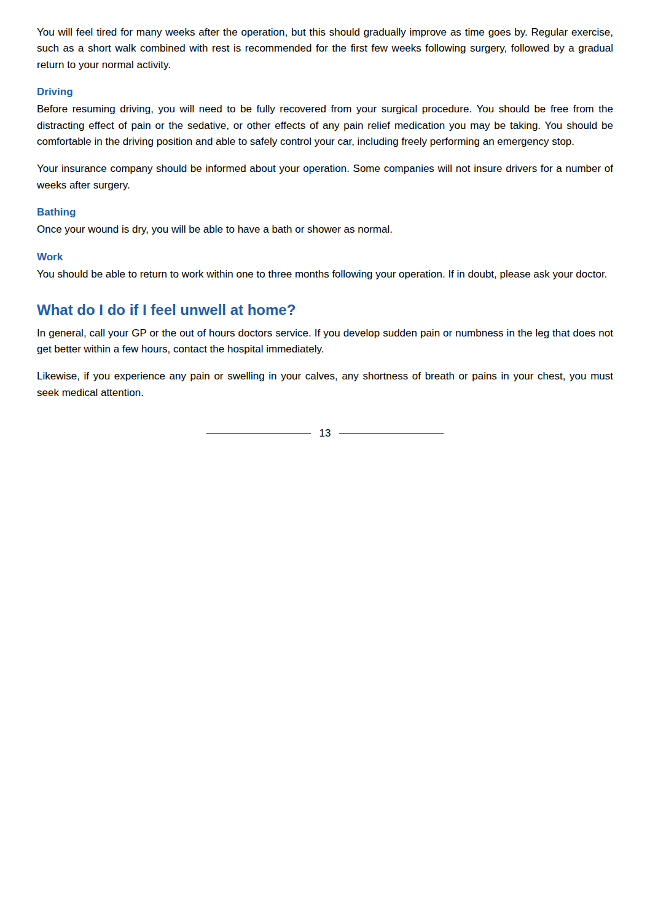You will feel tired for many weeks after the operation, but this should gradually improve as time goes by. Regular exercise, such as a short walk combined with rest is recommended for the first few weeks following surgery, followed by a gradual return to your normal activity.
Driving
Before resuming driving, you will need to be fully recovered from your surgical procedure. You should be free from the distracting effect of pain or the sedative, or other effects of any pain relief medication you may be taking. You should be comfortable in the driving position and able to safely control your car, including freely performing an emergency stop.
Your insurance company should be informed about your operation. Some companies will not insure drivers for a number of weeks after surgery.
Bathing
Once your wound is dry, you will be able to have a bath or shower as normal.
Work
You should be able to return to work within one to three months following your operation. If in doubt, please ask your doctor.
What do I do if I feel unwell at home?
In general, call your GP or the out of hours doctors service. If you develop sudden pain or numbness in the leg that does not get better within a few hours, contact the hospital immediately.
Likewise, if you experience any pain or swelling in your calves, any shortness of breath or pains in your chest, you must seek medical attention.
13